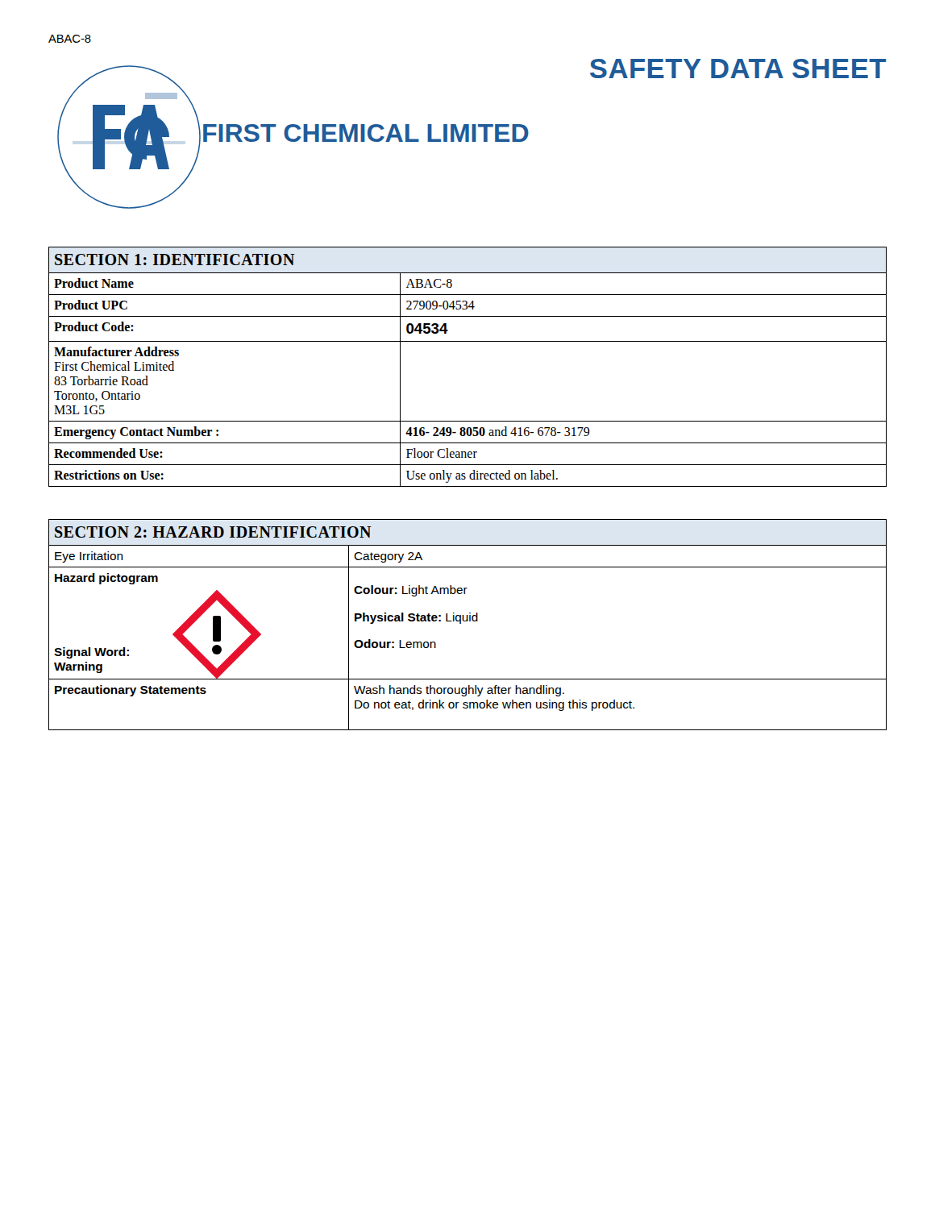ABAC-8
SAFETY DATA SHEET
FIRST CHEMICAL LIMITED
| SECTION 1: IDENTIFICATION |
| Product Name | ABAC-8 |
| Product UPC | 27909-04534 |
| Product Code: | 04534 |
| Manufacturer Address First Chemical Limited 83 Torbarrie Road Toronto, Ontario M3L 1G5 | |
| Emergency Contact Number : | 416- 249- 8050 and 416- 678- 3179 |
| Recommended Use: | Floor Cleaner |
| Restrictions on Use: | Use only as directed on label. |
| SECTION 2: HAZARD IDENTIFICATION |
| Eye Irritation | Category 2A |
| Hazard pictogram Signal Word: Warning | Colour: Light Amber Physical State: Liquid Odour: Lemon |
| Precautionary Statements | Wash hands thoroughly after handling. Do not eat, drink or smoke when using this product. |